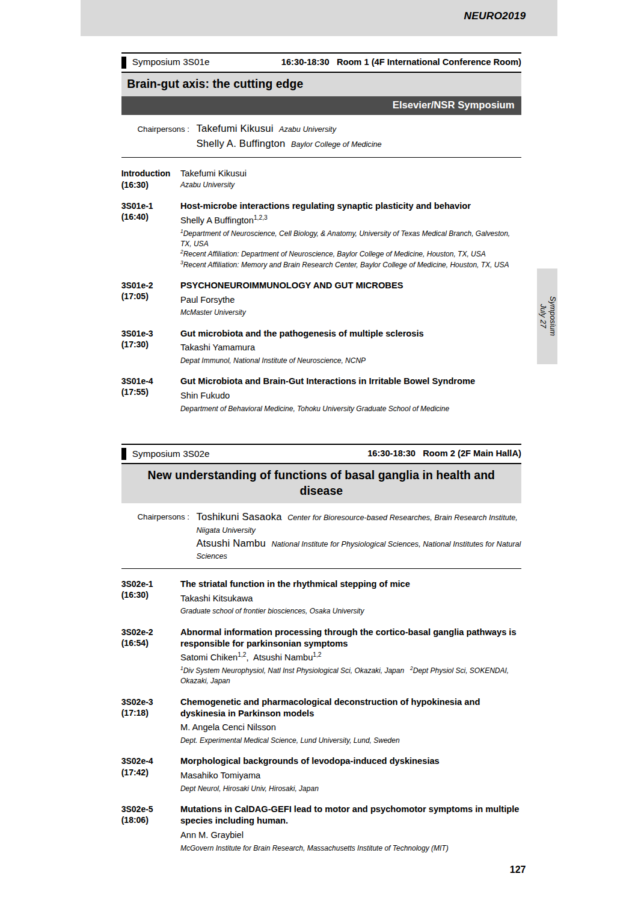NEURO2019
Symposium
July 27
Symposium 3S01e
16:30-18:30 Room 1 (4F International Conference Room)
Brain-gut axis: the cutting edge
Elsevier/NSR Symposium
Chairpersons :
Takefumi Kikusui Azabu University
Shelly A. Buffington Baylor College of Medicine
Introduction(16:30)
Takefumi Kikusui
Azabu University
3S01e-1(16:40)
Host-microbe interactions regulating synaptic plasticity and behavior
Shelly A Buffington1,2,3
1Department of Neuroscience, Cell Biology, & Anatomy, University of Texas Medical Branch, Galveston, TX, USA
2Recent Affiliation: Department of Neuroscience, Baylor College of Medicine, Houston, TX, USA
3Recent Affiliation: Memory and Brain Research Center, Baylor College of Medicine, Houston, TX, USA
3S01e-2(17:05)
PSYCHONEUROIMMUNOLOGY AND GUT MICROBES
Paul Forsythe
McMaster University
3S01e-3(17:30)
Gut microbiota and the pathogenesis of multiple sclerosis
Takashi Yamamura
Depat Immunol, National Institute of Neuroscience, NCNP
3S01e-4(17:55)
Gut Microbiota and Brain-Gut Interactions in Irritable Bowel Syndrome
Shin Fukudo
Department of Behavioral Medicine, Tohoku University Graduate School of Medicine
Symposium 3S02e
16:30-18:30 Room 2 (2F Main HallA)
New understanding of functions of basal ganglia in health and disease
Chairpersons :
Toshikuni Sasaoka Center for Bioresource-based Researches, Brain Research Institute, Niigata University
Atsushi Nambu National Institute for Physiological Sciences, National Institutes for Natural Sciences
3S02e-1(16:30)
The striatal function in the rhythmical stepping of mice
Takashi Kitsukawa
Graduate school of frontier biosciences, Osaka University
3S02e-2(16:54)
Abnormal information processing through the cortico-basal ganglia pathways is responsible for parkinsonian symptoms
Satomi Chiken1,2, Atsushi Nambu1,2
1Div System Neurophysiol, Natl Inst Physiological Sci, Okazaki, Japan 2Dept Physiol Sci, SOKENDAI, Okazaki, Japan
3S02e-3(17:18)
Chemogenetic and pharmacological deconstruction of hypokinesia and dyskinesia in Parkinson models
M. Angela Cenci Nilsson
Dept. Experimental Medical Science, Lund University, Lund, Sweden
3S02e-4(17:42)
Morphological backgrounds of levodopa-induced dyskinesias
Masahiko Tomiyama
Dept Neurol, Hirosaki Univ, Hirosaki, Japan
3S02e-5(18:06)
Mutations in CalDAG-GEFI lead to motor and psychomotor symptoms in multiple species including human.
Ann M. Graybiel
McGovern Institute for Brain Research, Massachusetts Institute of Technology (MIT)
127